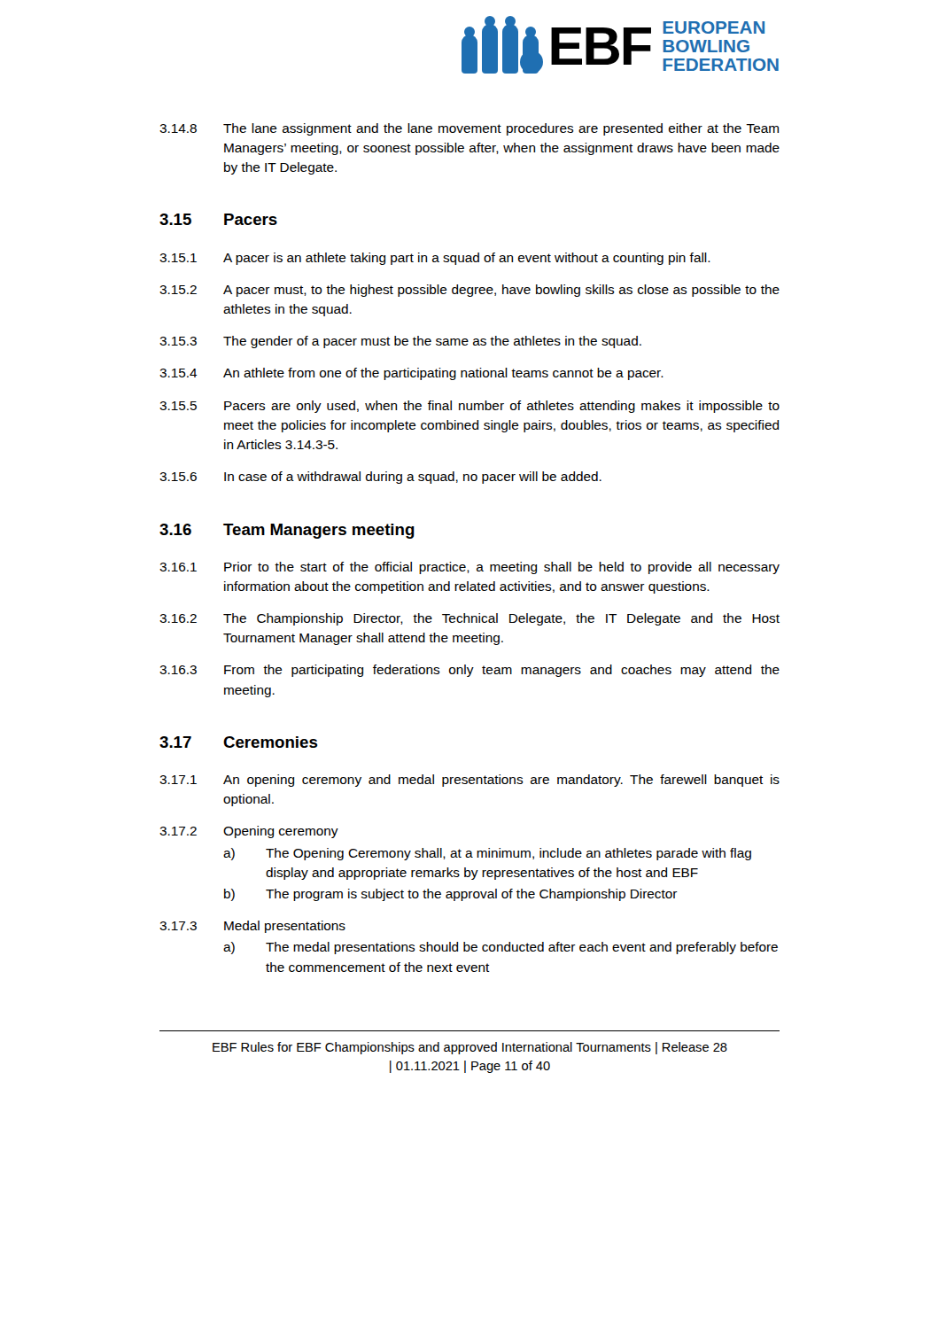EBF EUROPEAN BOWLING FEDERATION
3.14.8
The lane assignment and the lane movement procedures are presented either at the Team Managers’ meeting, or soonest possible after, when the assignment draws have been made by the IT Delegate.
3.15 Pacers
3.15.1
A pacer is an athlete taking part in a squad of an event without a counting pin fall.
3.15.2
A pacer must, to the highest possible degree, have bowling skills as close as possible to the athletes in the squad.
3.15.3
The gender of a pacer must be the same as the athletes in the squad.
3.15.4
An athlete from one of the participating national teams cannot be a pacer.
3.15.5
Pacers are only used, when the final number of athletes attending makes it impossible to meet the policies for incomplete combined single pairs, doubles, trios or teams, as specified in Articles 3.14.3-5.
3.15.6
In case of a withdrawal during a squad, no pacer will be added.
3.16 Team Managers meeting
3.16.1
Prior to the start of the official practice, a meeting shall be held to provide all necessary information about the competition and related activities, and to answer questions.
3.16.2
The Championship Director, the Technical Delegate, the IT Delegate and the Host Tournament Manager shall attend the meeting.
3.16.3
From the participating federations only team managers and coaches may attend the meeting.
3.17 Ceremonies
3.17.1
An opening ceremony and medal presentations are mandatory. The farewell banquet is optional.
3.17.2
Opening ceremony
a)
The Opening Ceremony shall, at a minimum, include an athletes parade with flag display and appropriate remarks by representatives of the host and EBF
b)
The program is subject to the approval of the Championship Director
3.17.3
Medal presentations
a)
The medal presentations should be conducted after each event and preferably before the commencement of the next event
EBF Rules for EBF Championships and approved International Tournaments | Release 28
| 01.11.2021 | Page 11 of 40